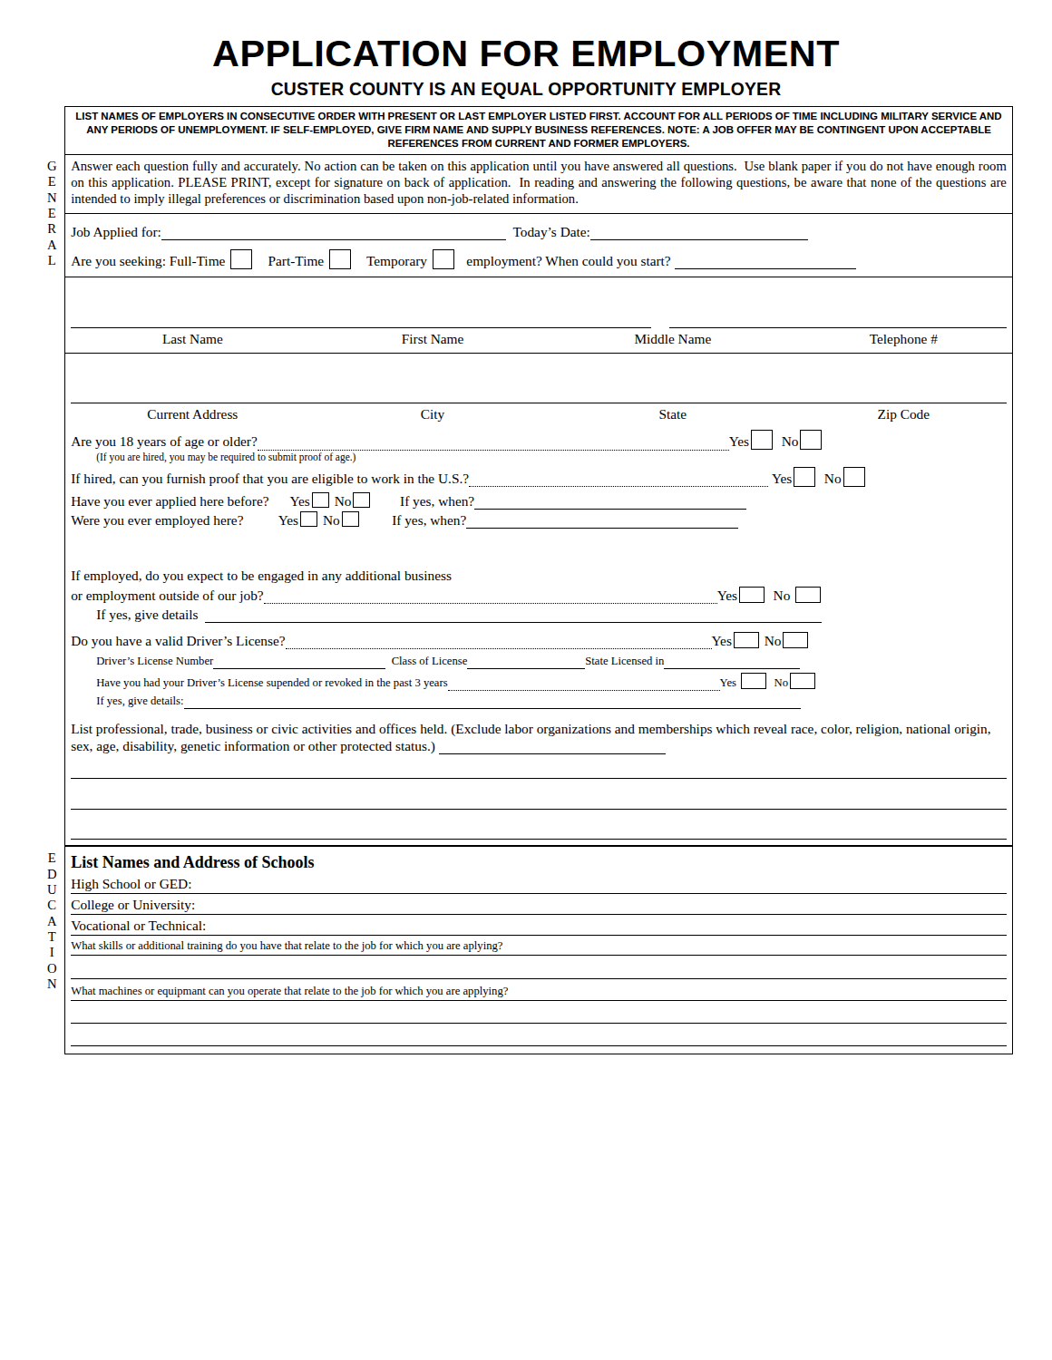Application for Employment
Custer County is an Equal Opportunity Employer
List names of employers in consecutive order with present or last employer listed first. Account for all periods of time including military service and any periods of unemployment. If self-employed, give firm name and supply business references. Note: A job offer may be contingent upon acceptable references from current and former employers.
GENERAL
Answer each question fully and accurately. No action can be taken on this application until you have answered all questions. Use blank paper if you do not have enough room on this application. PLEASE PRINT, except for signature on back of application. In reading and answering the following questions, be aware that none of the questions are intended to imply illegal preferences or discrimination based upon non-job-related information.
Job Applied for: Today’s Date:
Are you seeking: Full-Time Part-Time Temporary employment? When could you start?
Last Name
First Name
Middle Name
Telephone #
Current Address
City
State
Zip Code
Are you 18 years of age or older? Yes No
(If you are hired, you may be required to submit proof of age.)
If hired, can you furnish proof that you are eligible to work in the U.S.? Yes No
Have you ever applied here before? Yes No If yes, when?
Were you ever employed here? Yes No If yes, when?
If employed, do you expect to be engaged in any additional business
or employment outside of our job? Yes No
If yes, give details
Do you have a valid Driver’s License? Yes No
Driver’s License Number Class of License State Licensed in
Have you had your Driver’s License supended or revoked in the past 3 years Yes No
If yes, give details:
List professional, trade, business or civic activities and offices held. (Exclude labor organizations and memberships which reveal race, color, religion, national origin, sex, age, disability, genetic information or other protected status.)
EDUCATION
List Names and Address of Schools
High School or GED:
College or University:
Vocational or Technical:
What skills or additional training do you have that relate to the job for which you are aplying?
What machines or equipmant can you operate that relate to the job for which you are applying?